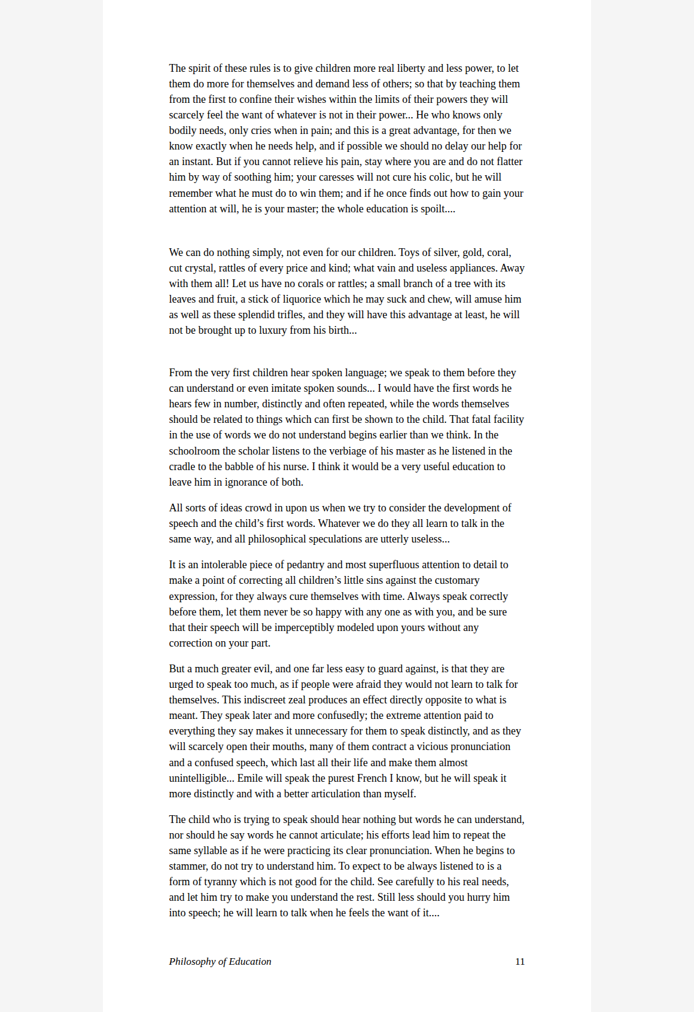The spirit of these rules is to give children more real liberty and less power, to let them do more for themselves and demand less of others; so that by teaching them from the first to confine their wishes within the limits of their powers they will scarcely feel the want of whatever is not in their power... He who knows only bodily needs, only cries when in pain; and this is a great advantage, for then we know exactly when he needs help, and if possible we should no delay our help for an instant. But if you cannot relieve his pain, stay where you are and do not flatter him by way of soothing him; your caresses will not cure his colic, but he will remember what he must do to win them; and if he once finds out how to gain your attention at will, he is your master; the whole education is spoilt....
We can do nothing simply, not even for our children. Toys of silver, gold, coral, cut crystal, rattles of every price and kind; what vain and useless appliances. Away with them all! Let us have no corals or rattles; a small branch of a tree with its leaves and fruit, a stick of liquorice which he may suck and chew, will amuse him as well as these splendid trifles, and they will have this advantage at least, he will not be brought up to luxury from his birth...
From the very first children hear spoken language; we speak to them before they can understand or even imitate spoken sounds... I would have the first words he hears few in number, distinctly and often repeated, while the words themselves should be related to things which can first be shown to the child. That fatal facility in the use of words we do not understand begins earlier than we think. In the schoolroom the scholar listens to the verbiage of his master as he listened in the cradle to the babble of his nurse. I think it would be a very useful education to leave him in ignorance of both.
All sorts of ideas crowd in upon us when we try to consider the development of speech and the child’s first words. Whatever we do they all learn to talk in the same way, and all philosophical speculations are utterly useless...
It is an intolerable piece of pedantry and most superfluous attention to detail to make a point of correcting all children’s little sins against the customary expression, for they always cure themselves with time. Always speak correctly before them, let them never be so happy with any one as with you, and be sure that their speech will be imperceptibly modeled upon yours without any correction on your part.
But a much greater evil, and one far less easy to guard against, is that they are urged to speak too much, as if people were afraid they would not learn to talk for themselves. This indiscreet zeal produces an effect directly opposite to what is meant. They speak later and more confusedly; the extreme attention paid to everything they say makes it unnecessary for them to speak distinctly, and as they will scarcely open their mouths, many of them contract a vicious pronunciation and a confused speech, which last all their life and make them almost unintelligible... Emile will speak the purest French I know, but he will speak it more distinctly and with a better articulation than myself.
The child who is trying to speak should hear nothing but words he can understand, nor should he say words he cannot articulate; his efforts lead him to repeat the same syllable as if he were practicing its clear pronunciation. When he begins to stammer, do not try to understand him. To expect to be always listened to is a form of tyranny which is not good for the child. See carefully to his real needs, and let him try to make you understand the rest. Still less should you hurry him into speech; he will learn to talk when he feels the want of it....
Philosophy of Education 11